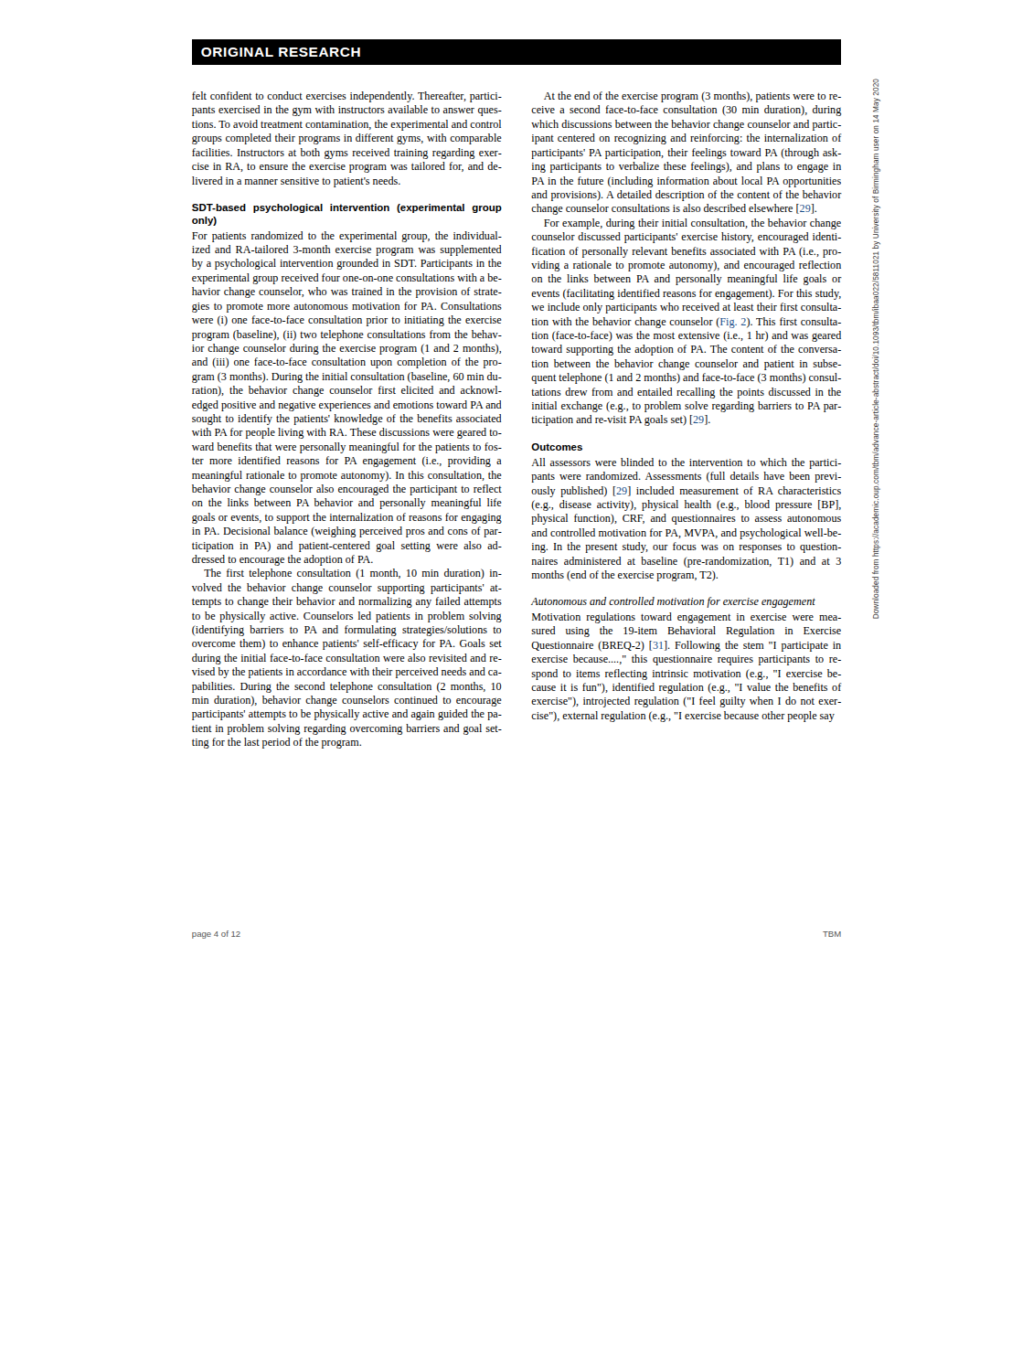ORIGINAL RESEARCH
Downloaded from https://academic.oup.com/tbm/advance-article-abstract/doi/10.1093/tbm/ibaa022/5811021 by University of Birmingham user on 14 May 2020
felt confident to conduct exercises independently. Thereafter, participants exercised in the gym with instructors available to answer questions. To avoid treatment contamination, the experimental and control groups completed their programs in different gyms, with comparable facilities. Instructors at both gyms received training regarding exercise in RA, to ensure the exercise program was tailored for, and delivered in a manner sensitive to patient's needs.
SDT-based psychological intervention (experimental group only)
For patients randomized to the experimental group, the individualized and RA-tailored 3-month exercise program was supplemented by a psychological intervention grounded in SDT. Participants in the experimental group received four one-on-one consultations with a behavior change counselor, who was trained in the provision of strategies to promote more autonomous motivation for PA. Consultations were (i) one face-to-face consultation prior to initiating the exercise program (baseline), (ii) two telephone consultations from the behavior change counselor during the exercise program (1 and 2 months), and (iii) one face-to-face consultation upon completion of the program (3 months). During the initial consultation (baseline, 60 min duration), the behavior change counselor first elicited and acknowledged positive and negative experiences and emotions toward PA and sought to identify the patients' knowledge of the benefits associated with PA for people living with RA. These discussions were geared toward benefits that were personally meaningful for the patients to foster more identified reasons for PA engagement (i.e., providing a meaningful rationale to promote autonomy). In this consultation, the behavior change counselor also encouraged the participant to reflect on the links between PA behavior and personally meaningful life goals or events, to support the internalization of reasons for engaging in PA. Decisional balance (weighing perceived pros and cons of participation in PA) and patient-centered goal setting were also addressed to encourage the adoption of PA.
The first telephone consultation (1 month, 10 min duration) involved the behavior change counselor supporting participants' attempts to change their behavior and normalizing any failed attempts to be physically active. Counselors led patients in problem solving (identifying barriers to PA and formulating strategies/solutions to overcome them) to enhance patients' self-efficacy for PA. Goals set during the initial face-to-face consultation were also revisited and revised by the patients in accordance with their perceived needs and capabilities. During the second telephone consultation (2 months, 10 min duration), behavior change counselors continued to encourage participants' attempts to be physically active and again guided the patient in problem solving regarding overcoming barriers and goal setting for the last period of the program.
At the end of the exercise program (3 months), patients were to receive a second face-to-face consultation (30 min duration), during which discussions between the behavior change counselor and participant centered on recognizing and reinforcing: the internalization of participants' PA participation, their feelings toward PA (through asking participants to verbalize these feelings), and plans to engage in PA in the future (including information about local PA opportunities and provisions). A detailed description of the content of the behavior change counselor consultations is also described elsewhere [29].
For example, during their initial consultation, the behavior change counselor discussed participants' exercise history, encouraged identification of personally relevant benefits associated with PA (i.e., providing a rationale to promote autonomy), and encouraged reflection on the links between PA and personally meaningful life goals or events (facilitating identified reasons for engagement). For this study, we include only participants who received at least their first consultation with the behavior change counselor (Fig. 2). This first consultation (face-to-face) was the most extensive (i.e., 1 hr) and was geared toward supporting the adoption of PA. The content of the conversation between the behavior change counselor and patient in subsequent telephone (1 and 2 months) and face-to-face (3 months) consultations drew from and entailed recalling the points discussed in the initial exchange (e.g., to problem solve regarding barriers to PA participation and re-visit PA goals set) [29].
Outcomes
All assessors were blinded to the intervention to which the participants were randomized. Assessments (full details have been previously published) [29] included measurement of RA characteristics (e.g., disease activity), physical health (e.g., blood pressure [BP], physical function), CRF, and questionnaires to assess autonomous and controlled motivation for PA, MVPA, and psychological well-being. In the present study, our focus was on responses to questionnaires administered at baseline (pre-randomization, T1) and at 3 months (end of the exercise program, T2).
Autonomous and controlled motivation for exercise engagement
Motivation regulations toward engagement in exercise were measured using the 19-item Behavioral Regulation in Exercise Questionnaire (BREQ-2) [31]. Following the stem "I participate in exercise because....," this questionnaire requires participants to respond to items reflecting intrinsic motivation (e.g., "I exercise because it is fun"), identified regulation (e.g., "I value the benefits of exercise"), introjected regulation ("I feel guilty when I do not exercise"), external regulation (e.g., "I exercise because other people say
page 4 of 12 TBM